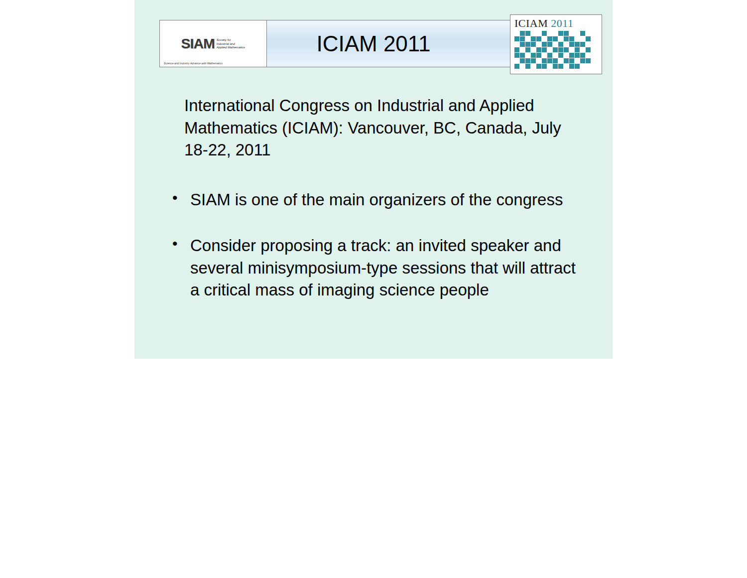SIAM Society for
Industrial and
Applied Mathematics
Science and Industry Advance with Mathematics
ICIAM 2011
ICIAM 2011
International Congress on Industrial and Applied Mathematics (ICIAM): Vancouver, BC, Canada, July 18-22, 2011
SIAM is one of the main organizers of the congress
Consider proposing a track: an invited speaker and several minisymposium-type sessions that will attract a critical mass of imaging science people